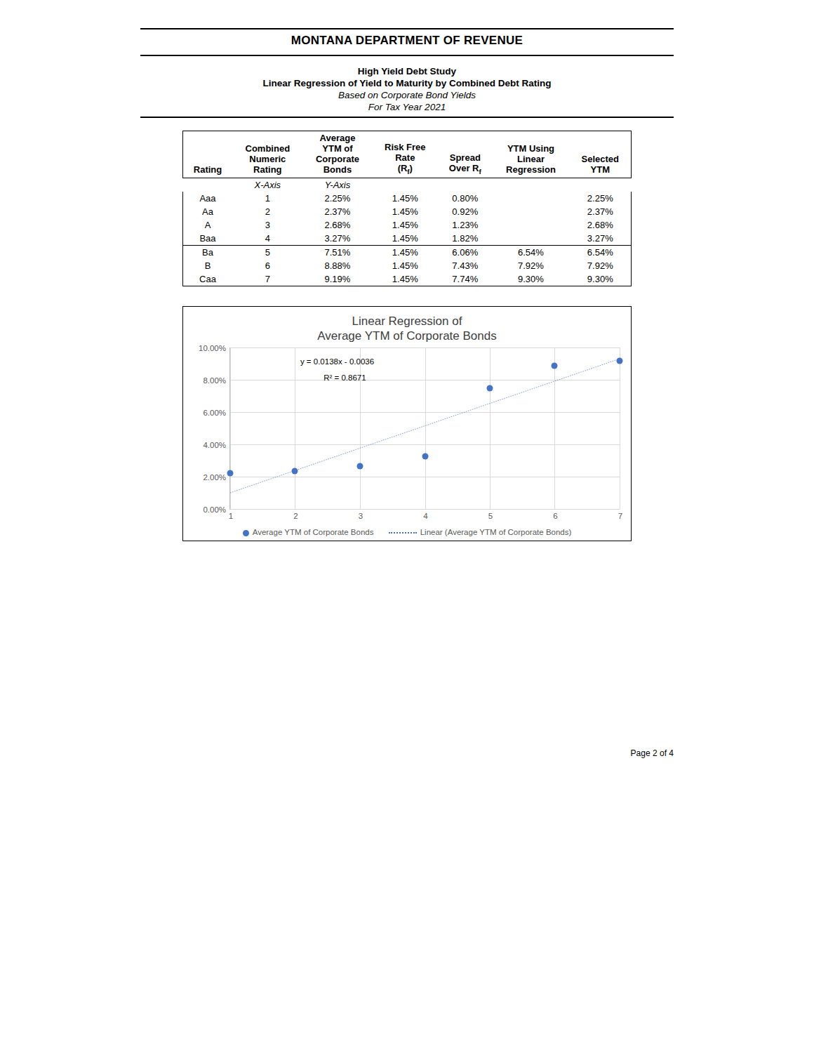MONTANA DEPARTMENT OF REVENUE
High Yield Debt Study
Linear Regression of Yield to Maturity by Combined Debt Rating
Based on Corporate Bond Yields
For Tax Year 2021
| | X-Axis | Y-Axis | | | | |
| Rating | Combined Numeric Rating | Average YTM of Corporate Bonds | Risk Free Rate (R f ) | Spread Over R f | YTM Using Linear Regression | Selected YTM |
| Aaa | 1 | 2.25% | 1.45% | 0.80% | | 2.25% |
| Aa | 2 | 2.37% | 1.45% | 0.92% | | 2.37% |
| A | 3 | 2.68% | 1.45% | 1.23% | | 2.68% |
| Baa | 4 | 3.27% | 1.45% | 1.82% | | 3.27% |
| Ba | 5 | 7.51% | 1.45% | 6.06% | 6.54% | 6.54% |
| B | 6 | 8.88% | 1.45% | 7.43% | 7.92% | 7.92% |
| Caa | 7 | 9.19% | 1.45% | 7.74% | 9.30% | 9.30% |
Linear Regression of
Average YTM of Corporate Bonds
10.00%
8.00%
6.00%
4.00%
2.00%
0.00%
1
2
3
4
5
6
7
y = 0.0138x - 0.0036
R² = 0.8671
Average YTM of Corporate Bonds Linear (Average YTM of Corporate Bonds)
Page 2 of 4